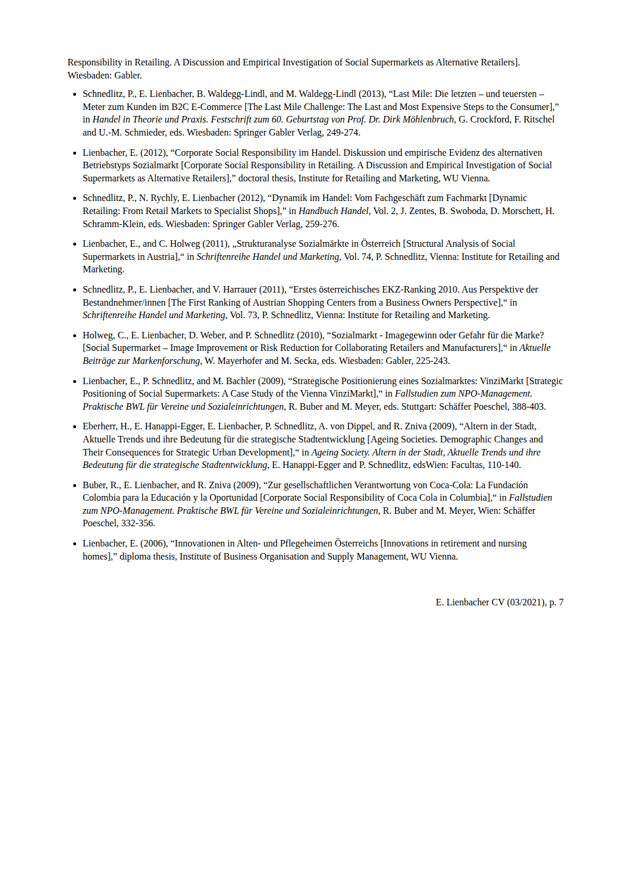Responsibility in Retailing. A Discussion and Empirical Investigation of Social Supermarkets as Alternative Retailers]. Wiesbaden: Gabler.
Schnedlitz, P., E. Lienbacher, B. Waldegg-Lindl, and M. Waldegg-Lindl (2013), “Last Mile: Die letzten – und teuersten – Meter zum Kunden im B2C E-Commerce [The Last Mile Challenge: The Last and Most Expensive Steps to the Consumer],” in Handel in Theorie und Praxis. Festschrift zum 60. Geburtstag von Prof. Dr. Dirk Möhlenbruch, G. Crockford, F. Ritschel and U.-M. Schmieder, eds. Wiesbaden: Springer Gabler Verlag, 249-274.
Lienbacher, E. (2012), “Corporate Social Responsibility im Handel. Diskussion und empirische Evidenz des alternativen Betriebstyps Sozialmarkt [Corporate Social Responsibility in Retailing. A Discussion and Empirical Investigation of Social Supermarkets as Alternative Retailers],” doctoral thesis, Institute for Retailing and Marketing, WU Vienna.
Schnedlitz, P., N. Rychly, E. Lienbacher (2012), “Dynamik im Handel: Vom Fachgeschäft zum Fachmarkt [Dynamic Retailing: From Retail Markets to Specialist Shops],” in Handbuch Handel, Vol. 2, J. Zentes, B. Swoboda, D. Morschett, H. Schramm-Klein, eds. Wiesbaden: Springer Gabler Verlag, 259-276.
Lienbacher, E., and C. Holweg (2011), „Strukturanalyse Sozialmärkte in Österreich [Structural Analysis of Social Supermarkets in Austria],“ in Schriftenreihe Handel und Marketing, Vol. 74, P. Schnedlitz, Vienna: Institute for Retailing and Marketing.
Schnedlitz, P., E. Lienbacher, and V. Harrauer (2011), “Erstes österreichisches EKZ-Ranking 2010. Aus Perspektive der Bestandnehmer/innen [The First Ranking of Austrian Shopping Centers from a Business Owners Perspective],“ in Schriftenreihe Handel und Marketing, Vol. 73, P. Schnedlitz, Vienna: Institute for Retailing and Marketing.
Holweg, C., E. Lienbacher, D. Weber, and P. Schnedlitz (2010), “Sozialmarkt - Imagegewinn oder Gefahr für die Marke? [Social Supermarket – Image Improvement or Risk Reduction for Collaborating Retailers and Manufacturers],“ in Aktuelle Beiträge zur Markenforschung, W. Mayerhofer and M. Secka, eds. Wiesbaden: Gabler, 225-243.
Lienbacher, E., P. Schnedlitz, and M. Bachler (2009), “Strategische Positionierung eines Sozialmarktes: VinziMarkt [Strategic Positioning of Social Supermarkets: A Case Study of the Vienna VinziMarkt],“ in Fallstudien zum NPO-Management. Praktische BWL für Vereine und Sozialeinrichtungen, R. Buber and M. Meyer, eds. Stuttgart: Schäffer Poeschel, 388-403.
Eberherr, H., E. Hanappi-Egger, E. Lienbacher, P. Schnedlitz, A. von Dippel, and R. Zniva (2009), “Altern in der Stadt, Aktuelle Trends und ihre Bedeutung für die strategische Stadtentwicklung [Ageing Societies. Demographic Changes and Their Consequences for Strategic Urban Development],“ in Ageing Society. Altern in der Stadt, Aktuelle Trends und ihre Bedeutung für die strategische Stadtentwicklung, E. Hanappi-Egger and P. Schnedlitz, edsWien: Facultas, 110-140.
Buber, R., E. Lienbacher, and R. Zniva (2009), “Zur gesellschaftlichen Verantwortung von Coca-Cola: La Fundación Colombia para la Educación y la Oportunidad [Corporate Social Responsibility of Coca Cola in Columbia],“ in Fallstudien zum NPO-Management. Praktische BWL für Vereine und Sozialeinrichtungen, R. Buber and M. Meyer, Wien: Schäffer Poeschel, 332-356.
Lienbacher, E. (2006), “Innovationen in Alten- und Pflegeheimen Österreichs [Innovations in retirement and nursing homes],” diploma thesis, Institute of Business Organisation and Supply Management, WU Vienna.
E. Lienbacher CV (03/2021), p. 7